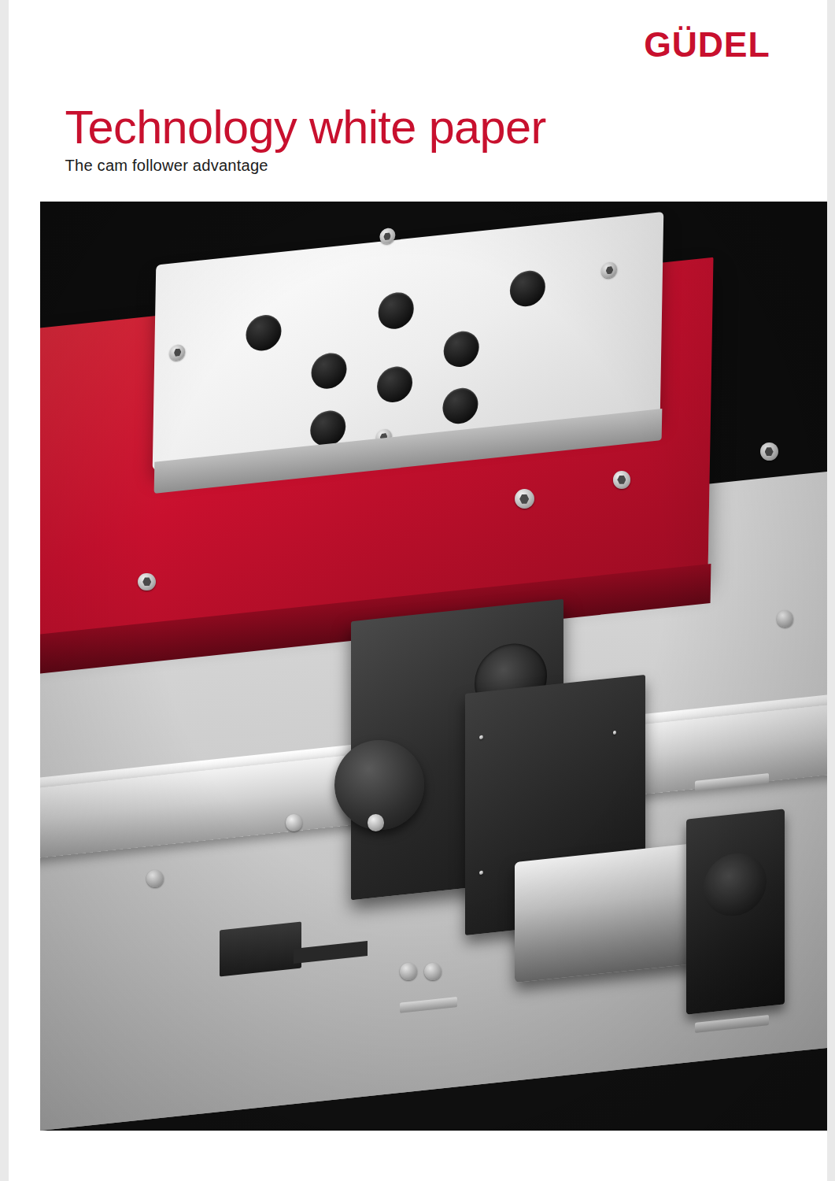GÜDEL
Technology white paper
The cam follower advantage